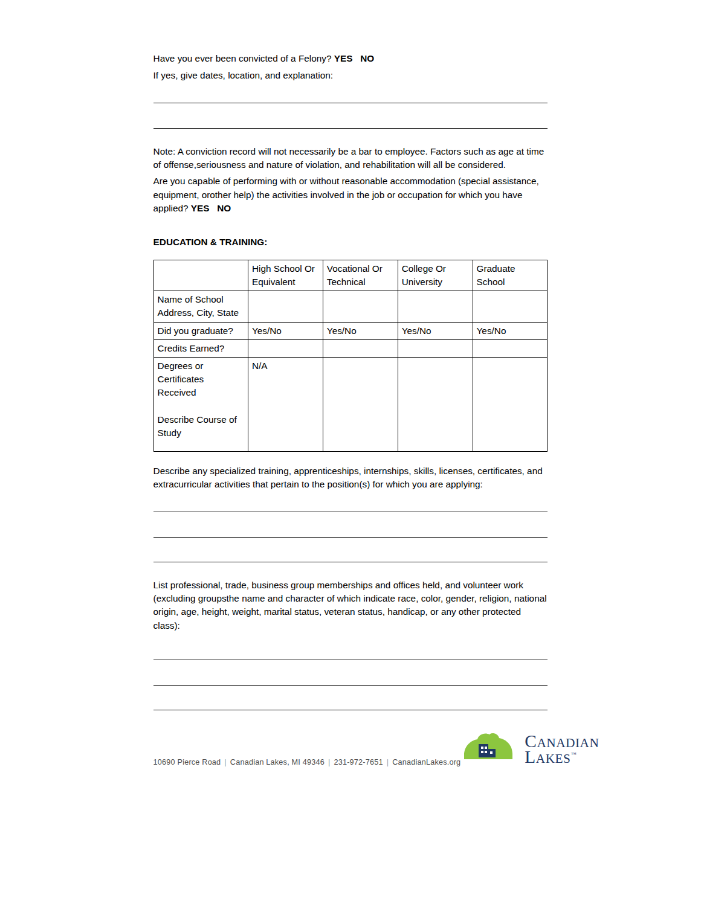Have you ever been convicted of a Felony? YES NO
If yes, give dates, location, and explanation:
Note: A conviction record will not necessarily be a bar to employee. Factors such as age at time of offense,seriousness and nature of violation, and rehabilitation will all be considered.
Are you capable of performing with or without reasonable accommodation (special assistance, equipment, orother help) the activities involved in the job or occupation for which you have applied? YES NO
EDUCATION & TRAINING:
| | High School Or Equivalent | Vocational Or Technical | College Or University | Graduate School |
| Name of School Address, City, State | | | | |
| Did you graduate? | Yes/No | Yes/No | Yes/No | Yes/No |
| Credits Earned? | | | | |
| Degrees or Certificates Received Describe Course of Study | N/A | | | |
Describe any specialized training, apprenticeships, internships, skills, licenses, certificates, and extracurricular activities that pertain to the position(s) for which you are applying:
List professional, trade, business group memberships and offices held, and volunteer work (excluding groupsthe name and character of which indicate race, color, gender, religion, national origin, age, height, weight, marital status, veteran status, handicap, or any other protected class):
10690 Pierce Road|Canadian Lakes, MI 49346|231-972-7651|CanadianLakes.org
CANADIAN LAKES™